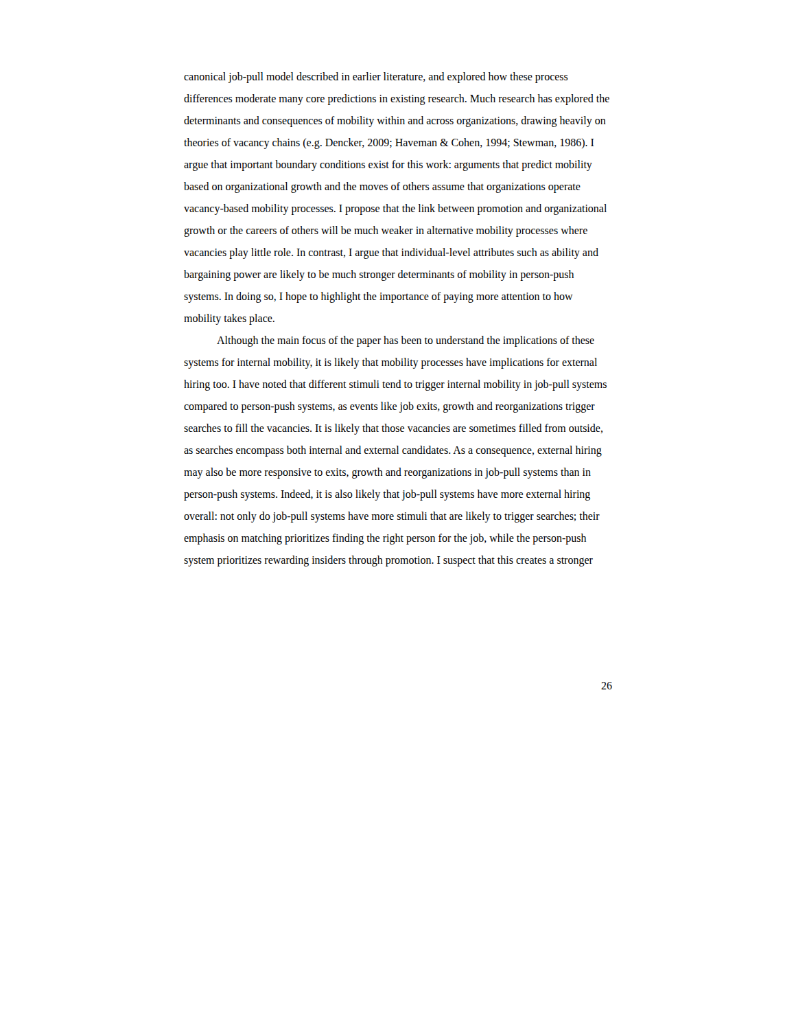canonical job-pull model described in earlier literature, and explored how these process differences moderate many core predictions in existing research. Much research has explored the determinants and consequences of mobility within and across organizations, drawing heavily on theories of vacancy chains (e.g. Dencker, 2009; Haveman & Cohen, 1994; Stewman, 1986). I argue that important boundary conditions exist for this work: arguments that predict mobility based on organizational growth and the moves of others assume that organizations operate vacancy-based mobility processes. I propose that the link between promotion and organizational growth or the careers of others will be much weaker in alternative mobility processes where vacancies play little role. In contrast, I argue that individual-level attributes such as ability and bargaining power are likely to be much stronger determinants of mobility in person-push systems. In doing so, I hope to highlight the importance of paying more attention to how mobility takes place.
Although the main focus of the paper has been to understand the implications of these systems for internal mobility, it is likely that mobility processes have implications for external hiring too. I have noted that different stimuli tend to trigger internal mobility in job-pull systems compared to person-push systems, as events like job exits, growth and reorganizations trigger searches to fill the vacancies. It is likely that those vacancies are sometimes filled from outside, as searches encompass both internal and external candidates. As a consequence, external hiring may also be more responsive to exits, growth and reorganizations in job-pull systems than in person-push systems. Indeed, it is also likely that job-pull systems have more external hiring overall: not only do job-pull systems have more stimuli that are likely to trigger searches; their emphasis on matching prioritizes finding the right person for the job, while the person-push system prioritizes rewarding insiders through promotion. I suspect that this creates a stronger
26